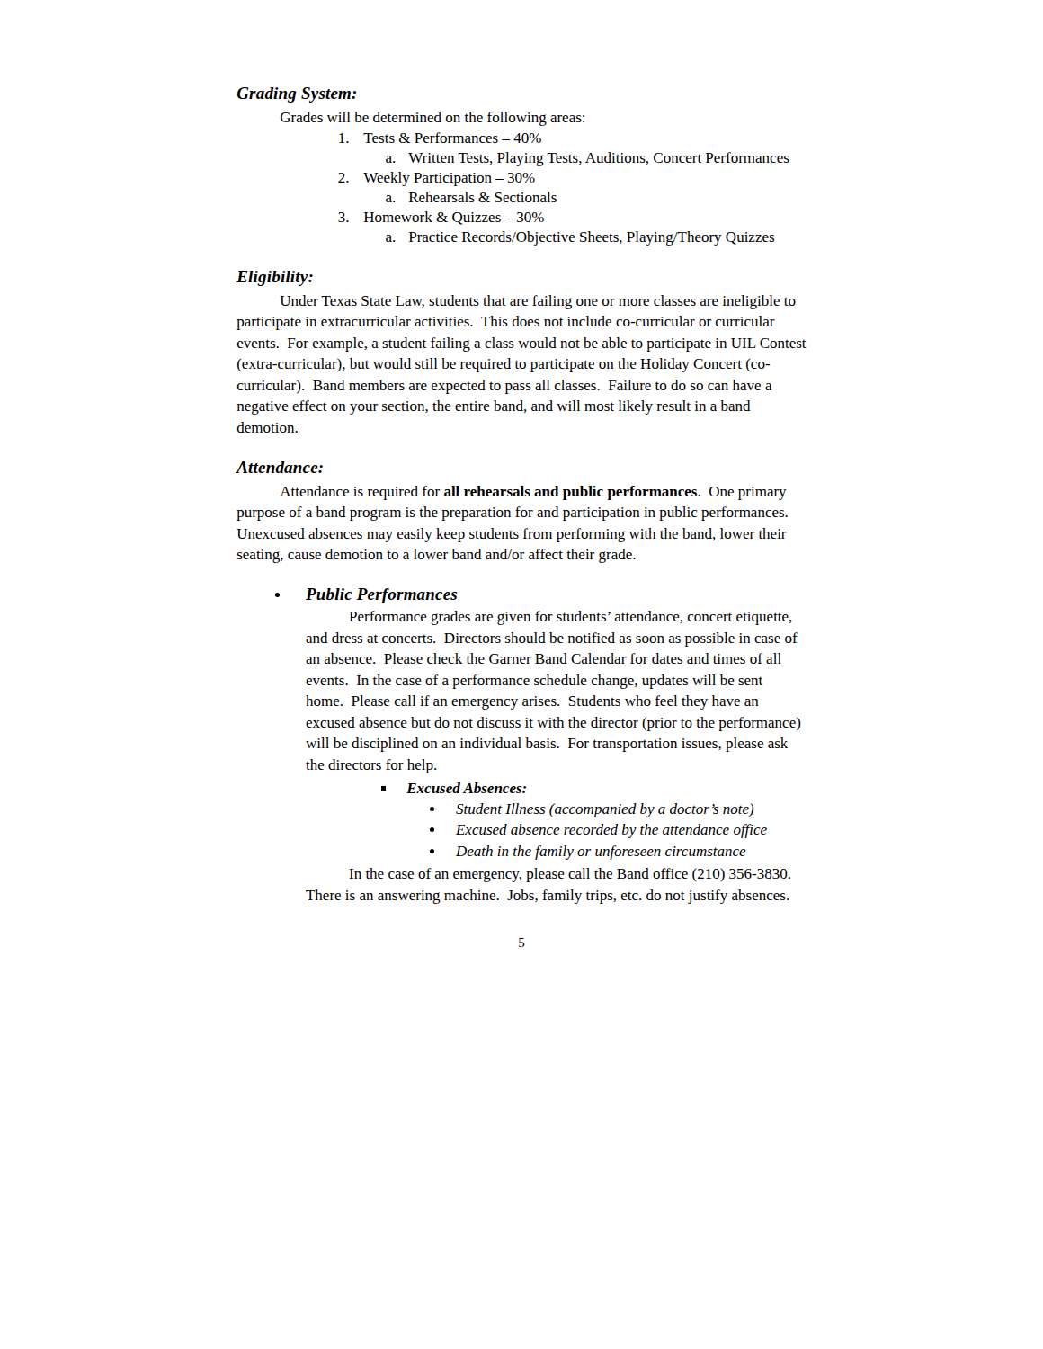Grading System:
Grades will be determined on the following areas:
Tests & Performances – 40%
Written Tests, Playing Tests, Auditions, Concert Performances
Weekly Participation – 30%
Rehearsals & Sectionals
Homework & Quizzes – 30%
Practice Records/Objective Sheets, Playing/Theory Quizzes
Eligibility:
Under Texas State Law, students that are failing one or more classes are ineligible to participate in extracurricular activities. This does not include co-curricular or curricular events. For example, a student failing a class would not be able to participate in UIL Contest (extra-curricular), but would still be required to participate on the Holiday Concert (co-curricular). Band members are expected to pass all classes. Failure to do so can have a negative effect on your section, the entire band, and will most likely result in a band demotion.
Attendance:
Attendance is required for all rehearsals and public performances. One primary purpose of a band program is the preparation for and participation in public performances. Unexcused absences may easily keep students from performing with the band, lower their seating, cause demotion to a lower band and/or affect their grade.
Public Performances
Performance grades are given for students’ attendance, concert etiquette, and dress at concerts. Directors should be notified as soon as possible in case of an absence. Please check the Garner Band Calendar for dates and times of all events. In the case of a performance schedule change, updates will be sent home. Please call if an emergency arises. Students who feel they have an excused absence but do not discuss it with the director (prior to the performance) will be disciplined on an individual basis. For transportation issues, please ask the directors for help.
Excused Absences:
Student Illness (accompanied by a doctor’s note)
Excused absence recorded by the attendance office
Death in the family or unforeseen circumstance
In the case of an emergency, please call the Band office (210) 356-3830. There is an answering machine. Jobs, family trips, etc. do not justify absences.
5